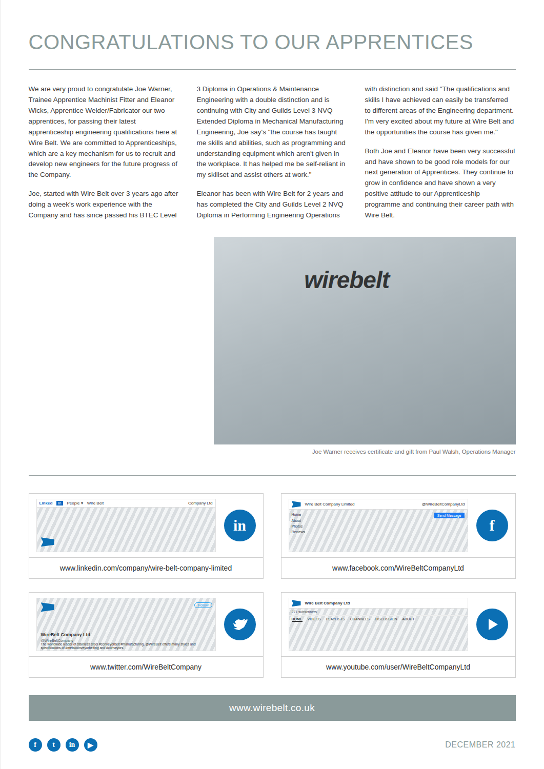Congratulations to our Apprentices
We are very proud to congratulate Joe Warner, Trainee Apprentice Machinist Fitter and Eleanor Wicks, Apprentice Welder/Fabricator our two apprentices, for passing their latest apprenticeship engineering qualifications here at Wire Belt. We are committed to Apprenticeships, which are a key mechanism for us to recruit and develop new engineers for the future progress of the Company.
Joe, started with Wire Belt over 3 years ago after doing a week's work experience with the Company and has since passed his BTEC Level 3 Diploma in Operations & Maintenance Engineering with a double distinction and is continuing with City and Guilds Level 3 NVQ Extended Diploma in Mechanical Manufacturing Engineering, Joe say's "the course has taught me skills and abilities, such as programming and understanding equipment which aren't given in the workplace. It has helped me be self-reliant in my skillset and assist others at work."
Eleanor has been with Wire Belt for 2 years and has completed the City and Guilds Level 2 NVQ Diploma in Performing Engineering Operations with distinction and said "The qualifications and skills I have achieved can easily be transferred to different areas of the Engineering department. I'm very excited about my future at Wire Belt and the opportunities the course has given me."
Both Joe and Eleanor have been very successful and have shown to be good role models for our next generation of Apprentices. They continue to grow in confidence and have shown a very positive attitude to our Apprenticeship programme and continuing their career path with Wire Belt.
Joe Warner receives certificate and gift from Paul Walsh, Operations Manager
Linked in People ▾Wire Belt Company Ltd
in
www.linkedin.com/company/wire-belt-company-limited
Wire Belt Company Limited@WireBeltCompanyLtd
Home
About
Photos
Reviews
Send Message
f
www.facebook.com/WireBeltCompanyLtd
WireBelt Company Ltd
@WireBeltCompany
The worldwide leader of stainless steel #conveyorbelt #manufacturing, @WireBelt offers many styles and specifications of #metalconveyorbelting and #conveyors.
Follow
www.twitter.com/WireBeltCompany
Wire Belt Company Ltd
271 subscribers
HOME VIDEOS PLAYLISTS CHANNELS DISCUSSION ABOUT
www.youtube.com/user/WireBeltCompanyLtd
www.wirebelt.co.uk
f t in ▶
DECEMBER 2021